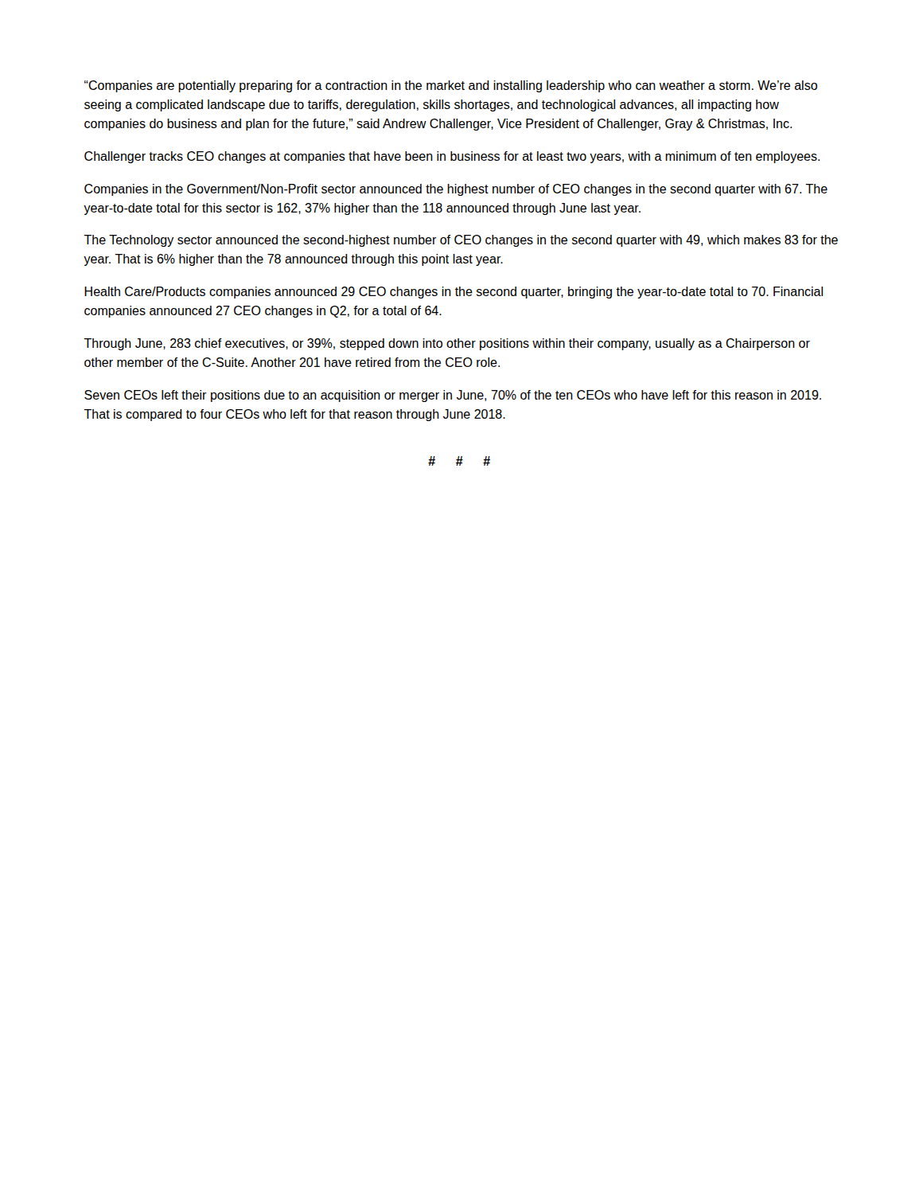“Companies are potentially preparing for a contraction in the market and installing leadership who can weather a storm. We’re also seeing a complicated landscape due to tariffs, deregulation, skills shortages, and technological advances, all impacting how companies do business and plan for the future,” said Andrew Challenger, Vice President of Challenger, Gray & Christmas, Inc.
Challenger tracks CEO changes at companies that have been in business for at least two years, with a minimum of ten employees.
Companies in the Government/Non-Profit sector announced the highest number of CEO changes in the second quarter with 67. The year-to-date total for this sector is 162, 37% higher than the 118 announced through June last year.
The Technology sector announced the second-highest number of CEO changes in the second quarter with 49, which makes 83 for the year. That is 6% higher than the 78 announced through this point last year.
Health Care/Products companies announced 29 CEO changes in the second quarter, bringing the year-to-date total to 70. Financial companies announced 27 CEO changes in Q2, for a total of 64.
Through June, 283 chief executives, or 39%, stepped down into other positions within their company, usually as a Chairperson or other member of the C-Suite. Another 201 have retired from the CEO role.
Seven CEOs left their positions due to an acquisition or merger in June, 70% of the ten CEOs who have left for this reason in 2019. That is compared to four CEOs who left for that reason through June 2018.
# # #